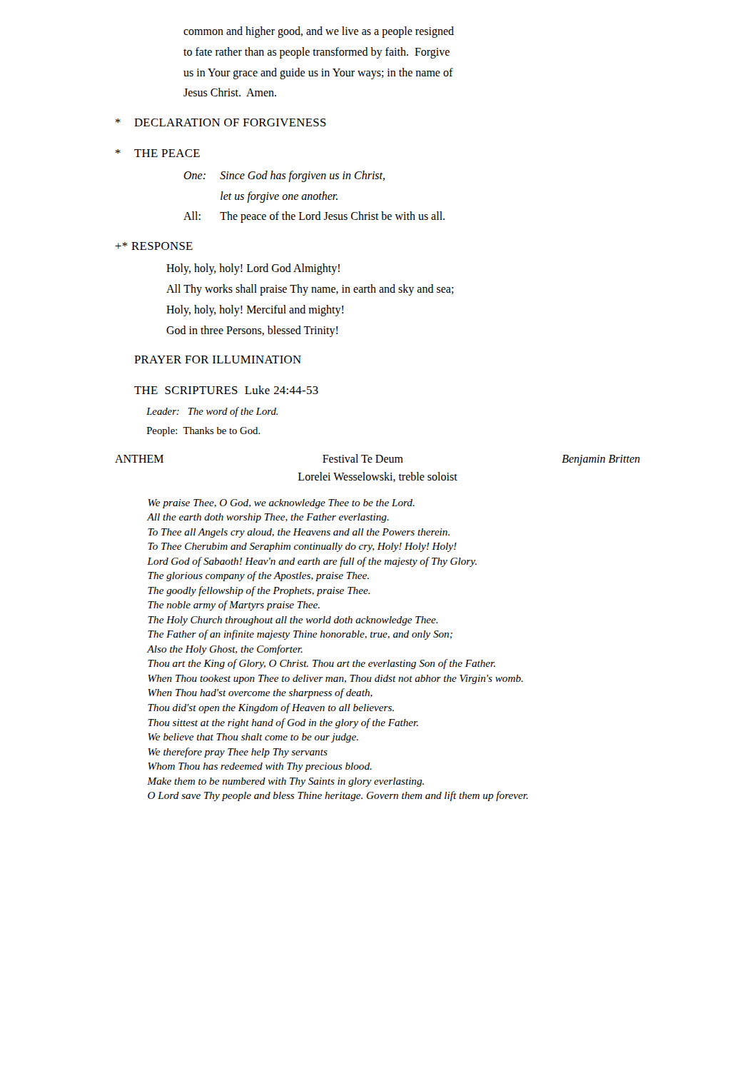common and higher good, and we live as a people resigned
to fate rather than as people transformed by faith. Forgive
us in Your grace and guide us in Your ways; in the name of
Jesus Christ. Amen.
*DECLARATION OF FORGIVENESS
*THE PEACE
One: Since God has forgiven us in Christ,
let us forgive one another.
All: The peace of the Lord Jesus Christ be with us all.
+* RESPONSE
Holy, holy, holy! Lord God Almighty!
All Thy works shall praise Thy name, in earth and sky and sea;
Holy, holy, holy! Merciful and mighty!
God in three Persons, blessed Trinity!
PRAYER FOR ILLUMINATION
THE SCRIPTURES Luke 24:44-53
Leader: The word of the Lord.
People: Thanks be to God.
ANTHEM
Festival Te Deum
Benjamin Britten
Lorelei Wesselowski, treble soloist
We praise Thee, O God, we acknowledge Thee to be the Lord.
All the earth doth worship Thee, the Father everlasting.
To Thee all Angels cry aloud, the Heavens and all the Powers therein.
To Thee Cherubim and Seraphim continually do cry, Holy! Holy! Holy!
Lord God of Sabaoth! Heav'n and earth are full of the majesty of Thy Glory.
The glorious company of the Apostles, praise Thee.
The goodly fellowship of the Prophets, praise Thee.
The noble army of Martyrs praise Thee.
The Holy Church throughout all the world doth acknowledge Thee.
The Father of an infinite majesty Thine honorable, true, and only Son;
Also the Holy Ghost, the Comforter.
Thou art the King of Glory, O Christ. Thou art the everlasting Son of the Father.
When Thou tookest upon Thee to deliver man, Thou didst not abhor the Virgin's womb.
When Thou had'st overcome the sharpness of death,
Thou did'st open the Kingdom of Heaven to all believers.
Thou sittest at the right hand of God in the glory of the Father.
We believe that Thou shalt come to be our judge.
We therefore pray Thee help Thy servants
Whom Thou has redeemed with Thy precious blood.
Make them to be numbered with Thy Saints in glory everlasting.
O Lord save Thy people and bless Thine heritage. Govern them and lift them up forever.